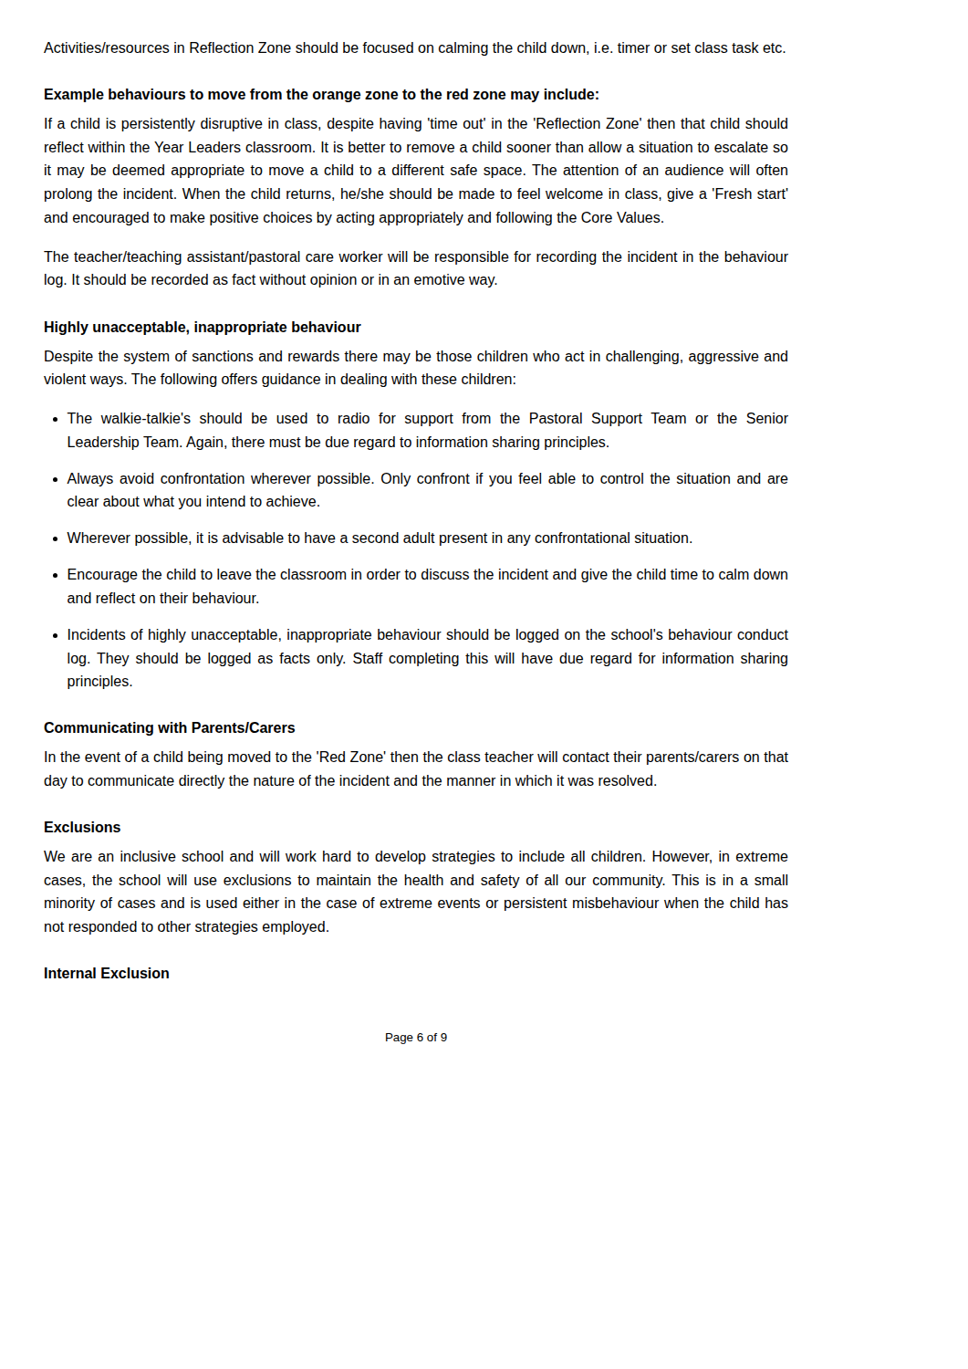Activities/resources in Reflection Zone should be focused on calming the child down, i.e. timer or set class task etc.
Example behaviours to move from the orange zone to the red zone may include:
If a child is persistently disruptive in class, despite having 'time out' in the 'Reflection Zone' then that child should reflect within the Year Leaders classroom. It is better to remove a child sooner than allow a situation to escalate so it may be deemed appropriate to move a child to a different safe space. The attention of an audience will often prolong the incident. When the child returns, he/she should be made to feel welcome in class, give a 'Fresh start' and encouraged to make positive choices by acting appropriately and following the Core Values.
The teacher/teaching assistant/pastoral care worker will be responsible for recording the incident in the behaviour log. It should be recorded as fact without opinion or in an emotive way.
Highly unacceptable, inappropriate behaviour
Despite the system of sanctions and rewards there may be those children who act in challenging, aggressive and violent ways. The following offers guidance in dealing with these children:
The walkie-talkie's should be used to radio for support from the Pastoral Support Team or the Senior Leadership Team. Again, there must be due regard to information sharing principles.
Always avoid confrontation wherever possible. Only confront if you feel able to control the situation and are clear about what you intend to achieve.
Wherever possible, it is advisable to have a second adult present in any confrontational situation.
Encourage the child to leave the classroom in order to discuss the incident and give the child time to calm down and reflect on their behaviour.
Incidents of highly unacceptable, inappropriate behaviour should be logged on the school's behaviour conduct log. They should be logged as facts only. Staff completing this will have due regard for information sharing principles.
Communicating with Parents/Carers
In the event of a child being moved to the 'Red Zone' then the class teacher will contact their parents/carers on that day to communicate directly the nature of the incident and the manner in which it was resolved.
Exclusions
We are an inclusive school and will work hard to develop strategies to include all children. However, in extreme cases, the school will use exclusions to maintain the health and safety of all our community. This is in a small minority of cases and is used either in the case of extreme events or persistent misbehaviour when the child has not responded to other strategies employed.
Internal Exclusion
Page 6 of 9